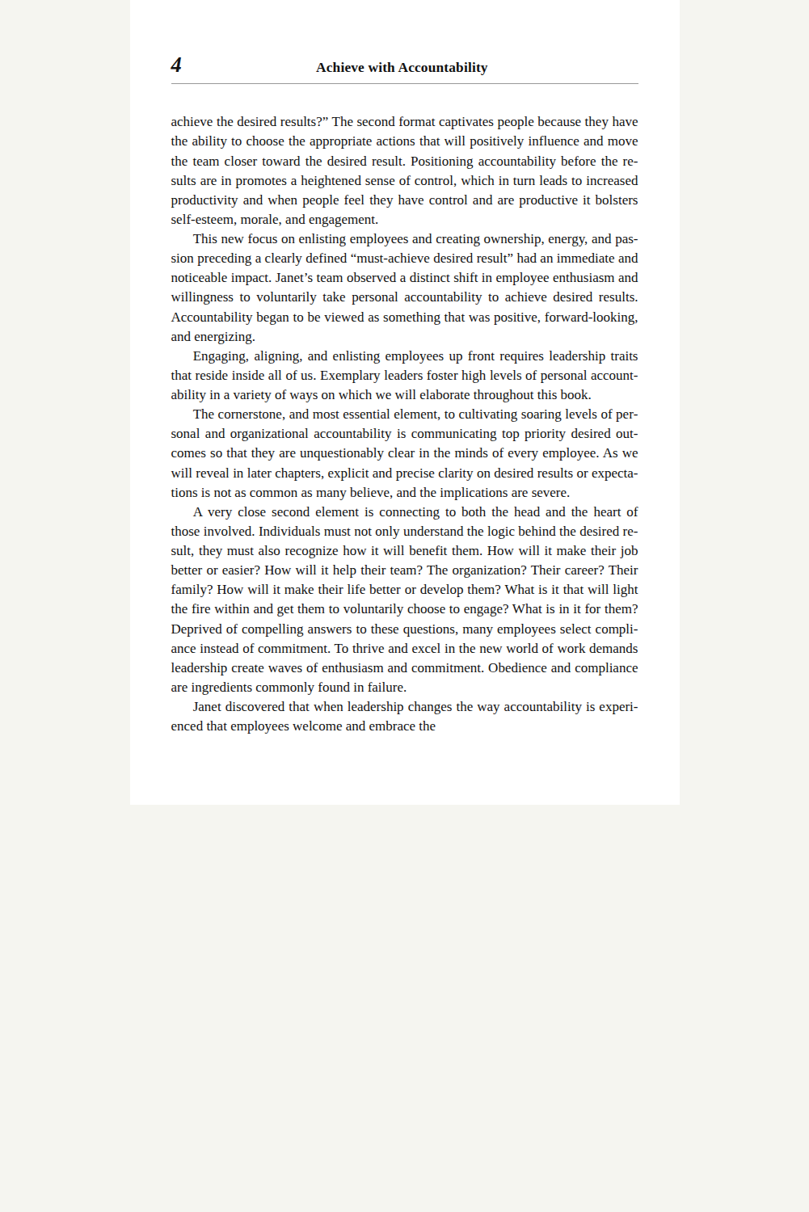4
Achieve with Accountability
achieve the desired results?” The second format captivates people because they have the ability to choose the appropriate actions that will positively influence and move the team closer toward the desired result. Positioning accountability before the results are in promotes a heightened sense of control, which in turn leads to increased productivity and when people feel they have control and are productive it bolsters self-esteem, morale, and engagement.
This new focus on enlisting employees and creating ownership, energy, and passion preceding a clearly defined “must-achieve desired result” had an immediate and noticeable impact. Janet’s team observed a distinct shift in employee enthusiasm and willingness to voluntarily take personal accountability to achieve desired results. Accountability began to be viewed as something that was positive, forward-looking, and energizing.
Engaging, aligning, and enlisting employees up front requires leadership traits that reside inside all of us. Exemplary leaders foster high levels of personal accountability in a variety of ways on which we will elaborate throughout this book.
The cornerstone, and most essential element, to cultivating soaring levels of personal and organizational accountability is communicating top priority desired outcomes so that they are unquestionably clear in the minds of every employee. As we will reveal in later chapters, explicit and precise clarity on desired results or expectations is not as common as many believe, and the implications are severe.
A very close second element is connecting to both the head and the heart of those involved. Individuals must not only understand the logic behind the desired result, they must also recognize how it will benefit them. How will it make their job better or easier? How will it help their team? The organization? Their career? Their family? How will it make their life better or develop them? What is it that will light the fire within and get them to voluntarily choose to engage? What is in it for them? Deprived of compelling answers to these questions, many employees select compliance instead of commitment. To thrive and excel in the new world of work demands leadership create waves of enthusiasm and commitment. Obedience and compliance are ingredients commonly found in failure.
Janet discovered that when leadership changes the way accountability is experienced that employees welcome and embrace the